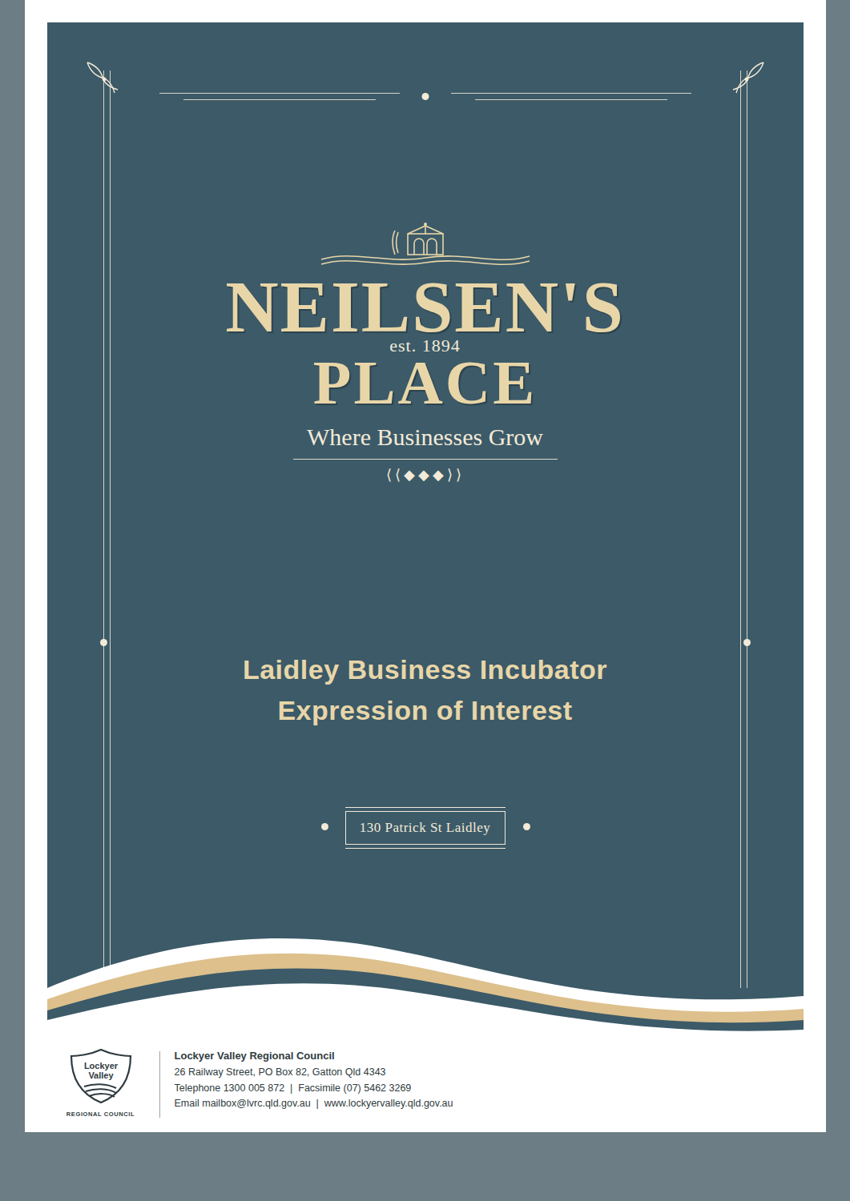NEILSEN'S
est. 1894
PLACE
Where Businesses Grow
⟨⟨◆◆◆⟩⟩
Laidley Business Incubator
Expression of Interest
130 Patrick St Laidley
Lockyer Valley
REGIONAL COUNCIL
Lockyer Valley Regional Council 26 Railway Street, PO Box 82, Gatton Qld 4343
Telephone 1300 005 872 | Facsimile (07) 5462 3269
Email mailbox@lvrc.qld.gov.au | www.lockyervalley.qld.gov.au